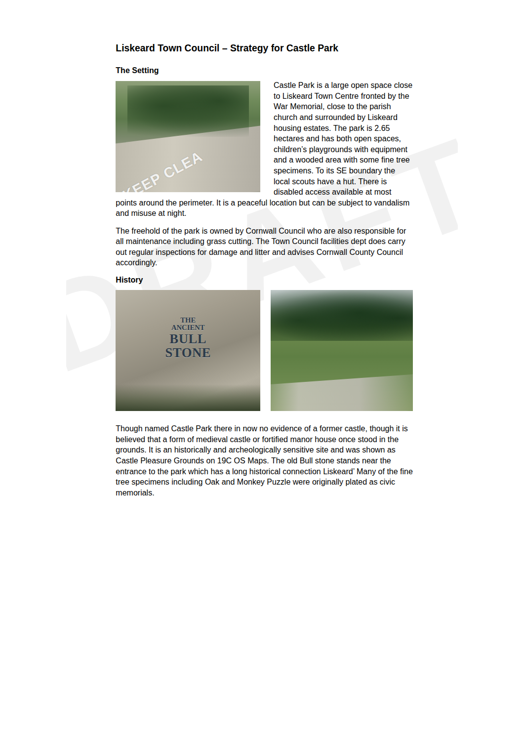DRAFT
Liskeard Town Council – Strategy for Castle Park
The Setting
KEEP CLEA
Castle Park is a large open space close to Liskeard Town Centre fronted by the War Memorial, close to the parish church and surrounded by Liskeard housing estates. The park is 2.65 hectares and has both open spaces, children’s playgrounds with equipment and a wooded area with some fine tree specimens. To its SE boundary the local scouts have a hut. There is disabled access available at most points around the perimeter. It is a peaceful location but can be subject to vandalism and misuse at night.
The freehold of the park is owned by Cornwall Council who are also responsible for all maintenance including grass cutting. The Town Council facilities dept does carry out regular inspections for damage and litter and advises Cornwall County Council accordingly.
History
THE ANCIENT BULL STONE
Though named Castle Park there in now no evidence of a former castle, though it is believed that a form of medieval castle or fortified manor house once stood in the grounds. It is an historically and archeologically sensitive site and was shown as Castle Pleasure Grounds on 19C OS Maps. The old Bull stone stands near the entrance to the park which has a long historical connection Liskeard’ Many of the fine tree specimens including Oak and Monkey Puzzle were originally plated as civic memorials.